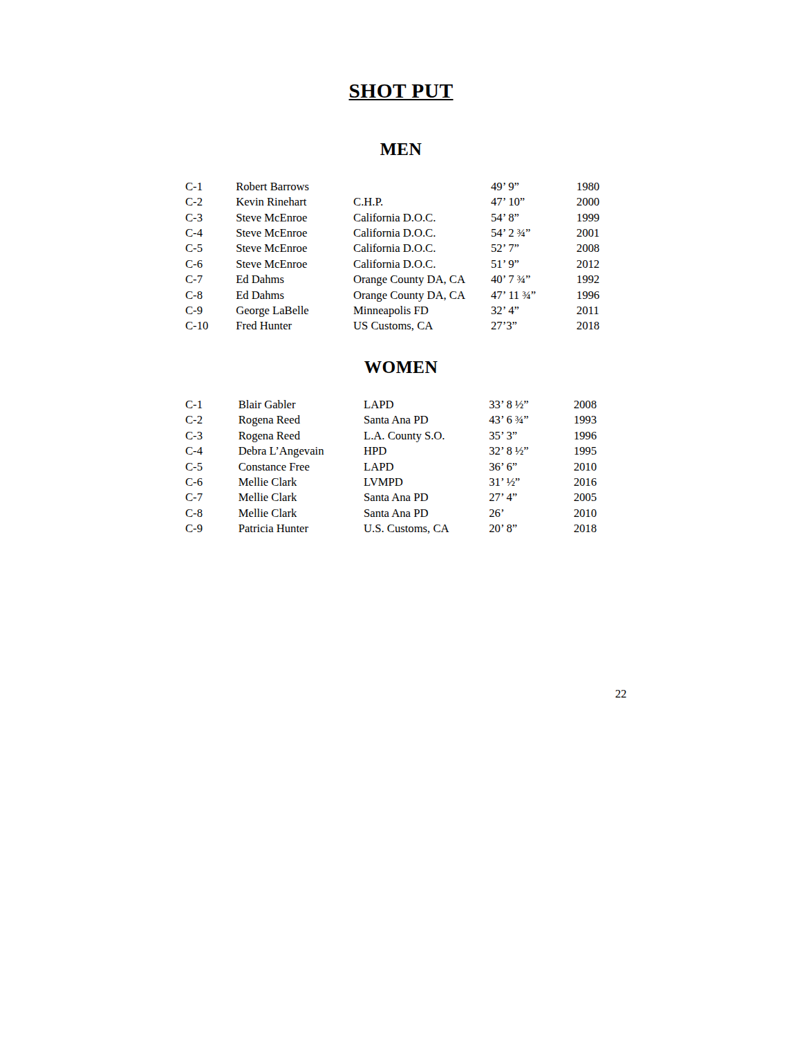SHOT PUT
MEN
| C-1 | Robert Barrows | | 49’ 9” | 1980 |
| C-2 | Kevin Rinehart | C.H.P. | 47’ 10” | 2000 |
| C-3 | Steve McEnroe | California D.O.C. | 54’ 8” | 1999 |
| C-4 | Steve McEnroe | California D.O.C. | 54’ 2 ¾” | 2001 |
| C-5 | Steve McEnroe | California D.O.C. | 52’ 7” | 2008 |
| C-6 | Steve McEnroe | California D.O.C. | 51’ 9” | 2012 |
| C-7 | Ed Dahms | Orange County DA, CA | 40’ 7 ¾” | 1992 |
| C-8 | Ed Dahms | Orange County DA, CA | 47’ 11 ¾” | 1996 |
| C-9 | George LaBelle | Minneapolis FD | 32’ 4” | 2011 |
| C-10 | Fred Hunter | US Customs, CA | 27’3” | 2018 |
WOMEN
| C-1 | Blair Gabler | LAPD | 33’ 8 ½” | 2008 |
| C-2 | Rogena Reed | Santa Ana PD | 43’ 6 ¾” | 1993 |
| C-3 | Rogena Reed | L.A. County S.O. | 35’ 3” | 1996 |
| C-4 | Debra L’Angevain | HPD | 32’ 8 ½” | 1995 |
| C-5 | Constance Free | LAPD | 36’ 6” | 2010 |
| C-6 | Mellie Clark | LVMPD | 31’ ½” | 2016 |
| C-7 | Mellie Clark | Santa Ana PD | 27’ 4” | 2005 |
| C-8 | Mellie Clark | Santa Ana PD | 26’ | 2010 |
| C-9 | Patricia Hunter | U.S. Customs, CA | 20’ 8” | 2018 |
22